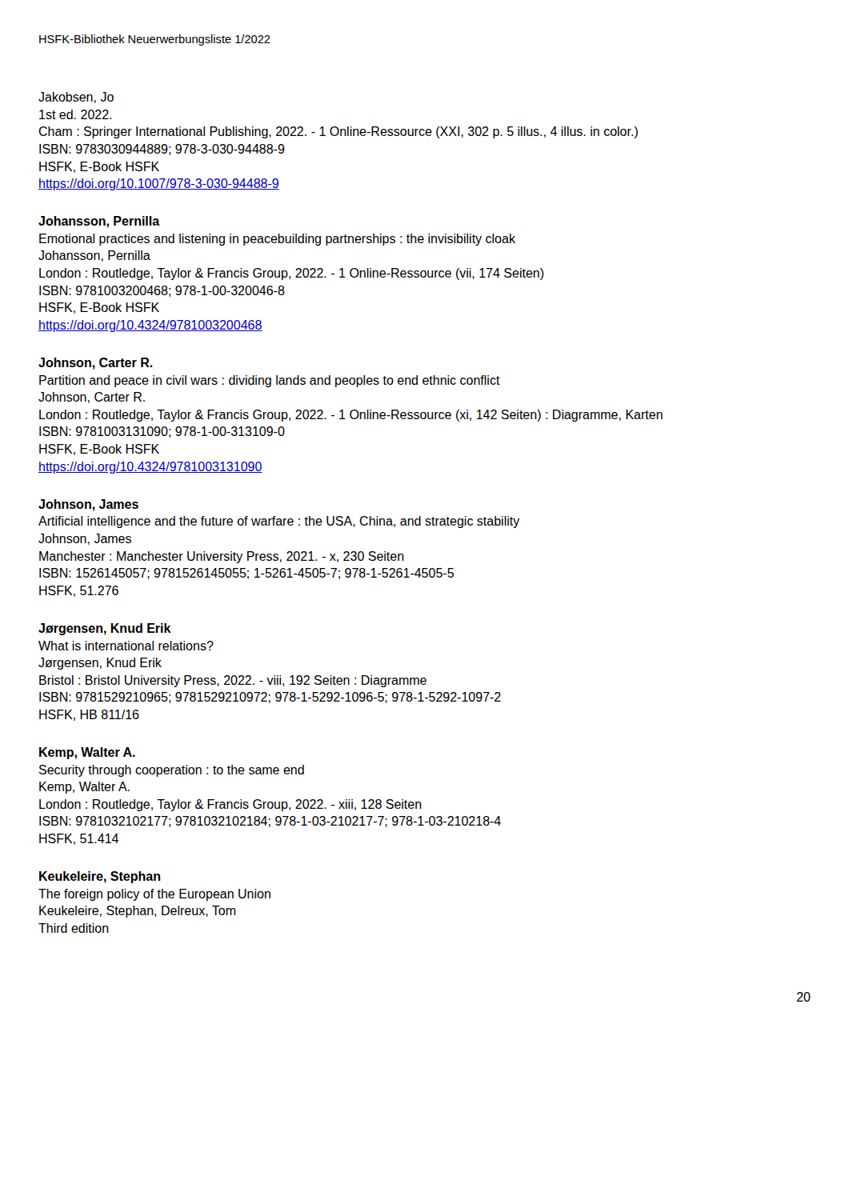HSFK-Bibliothek Neuerwerbungsliste 1/2022
Jakobsen, Jo
1st ed. 2022.
Cham : Springer International Publishing, 2022. - 1 Online-Ressource (XXI, 302 p. 5 illus., 4 illus. in color.)
ISBN: 9783030944889; 978-3-030-94488-9
HSFK, E-Book HSFK
https://doi.org/10.1007/978-3-030-94488-9
Johansson, Pernilla
Emotional practices and listening in peacebuilding partnerships : the invisibility cloak
Johansson, Pernilla
London : Routledge, Taylor & Francis Group, 2022. - 1 Online-Ressource (vii, 174 Seiten)
ISBN: 9781003200468; 978-1-00-320046-8
HSFK, E-Book HSFK
https://doi.org/10.4324/9781003200468
Johnson, Carter R.
Partition and peace in civil wars : dividing lands and peoples to end ethnic conflict
Johnson, Carter R.
London : Routledge, Taylor & Francis Group, 2022. - 1 Online-Ressource (xi, 142 Seiten) : Diagramme, Karten
ISBN: 9781003131090; 978-1-00-313109-0
HSFK, E-Book HSFK
https://doi.org/10.4324/9781003131090
Johnson, James
Artificial intelligence and the future of warfare : the USA, China, and strategic stability
Johnson, James
Manchester : Manchester University Press, 2021. - x, 230 Seiten
ISBN: 1526145057; 9781526145055; 1-5261-4505-7; 978-1-5261-4505-5
HSFK, 51.276
Jørgensen, Knud Erik
What is international relations?
Jørgensen, Knud Erik
Bristol : Bristol University Press, 2022. - viii, 192 Seiten : Diagramme
ISBN: 9781529210965; 9781529210972; 978-1-5292-1096-5; 978-1-5292-1097-2
HSFK, HB 811/16
Kemp, Walter A.
Security through cooperation : to the same end
Kemp, Walter A.
London : Routledge, Taylor & Francis Group, 2022. - xiii, 128 Seiten
ISBN: 9781032102177; 9781032102184; 978-1-03-210217-7; 978-1-03-210218-4
HSFK, 51.414
Keukeleire, Stephan
The foreign policy of the European Union
Keukeleire, Stephan, Delreux, Tom
Third edition
20